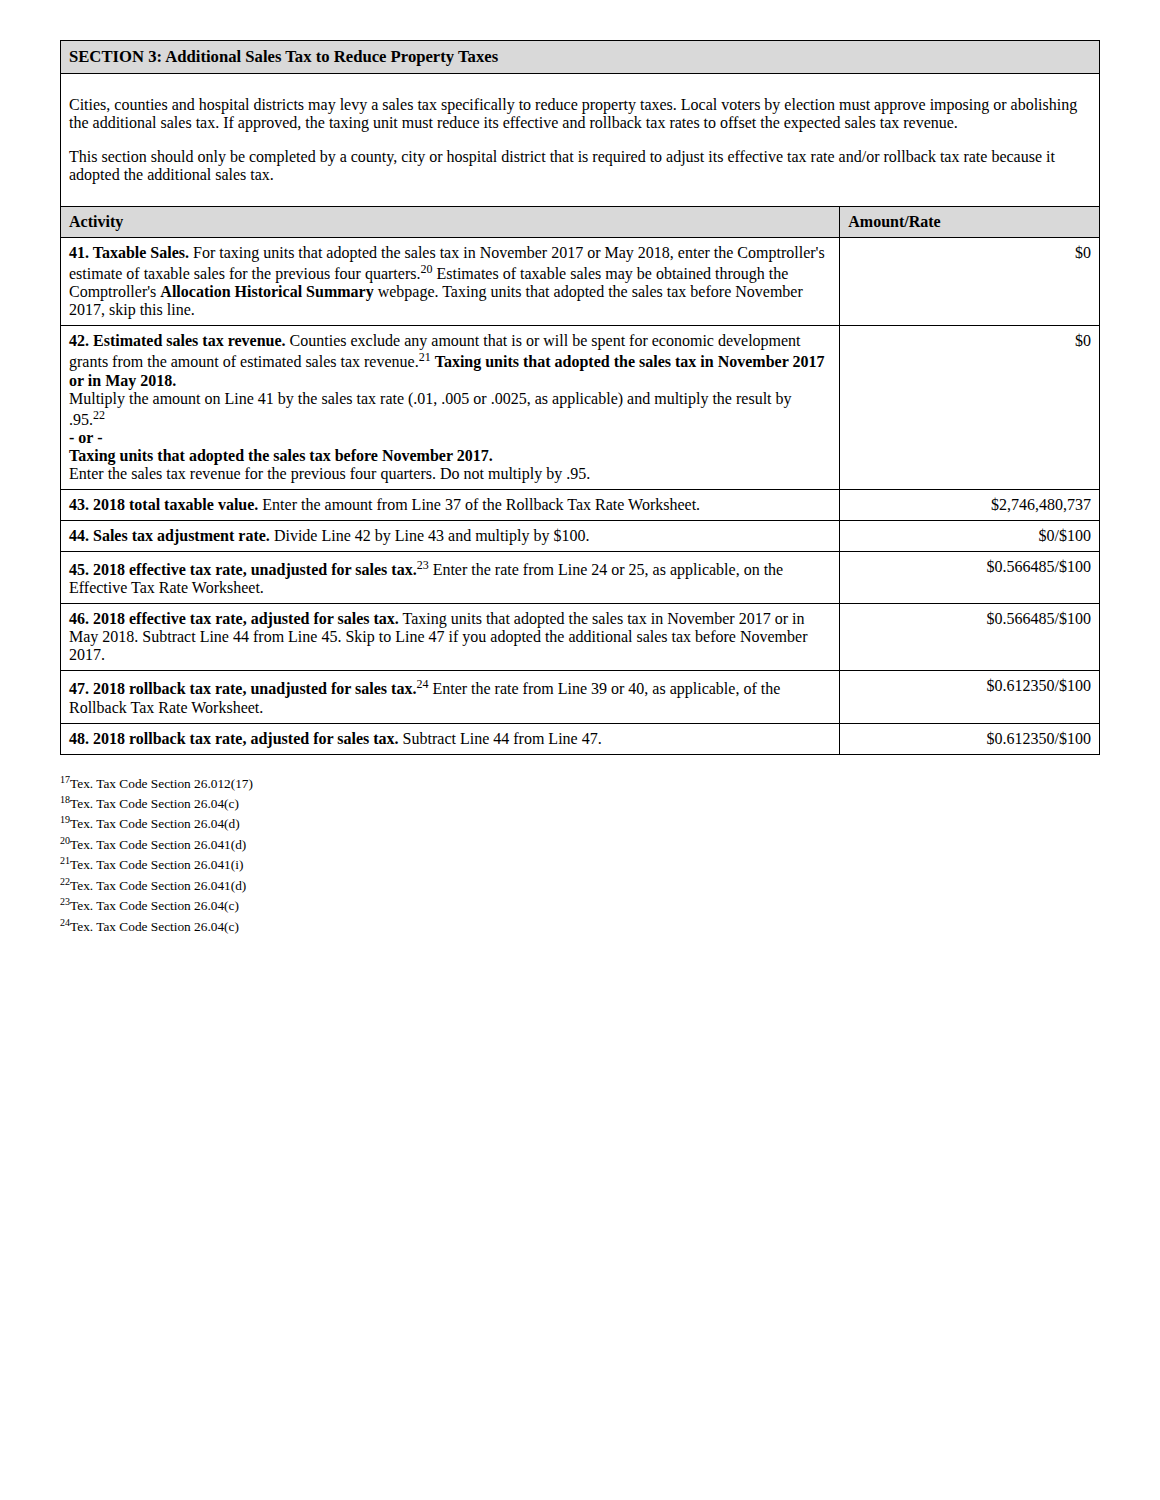| SECTION 3: Additional Sales Tax to Reduce Property Taxes |
| Cities, counties and hospital districts may levy a sales tax specifically to reduce property taxes. Local voters by election must approve imposing or abolishing the additional sales tax. If approved, the taxing unit must reduce its effective and rollback tax rates to offset the expected sales tax revenue. This section should only be completed by a county, city or hospital district that is required to adjust its effective tax rate and/or rollback tax rate because it adopted the additional sales tax. |
| Activity | Amount/Rate |
| 41. Taxable Sales. For taxing units that adopted the sales tax in November 2017 or May 2018, enter the Comptroller's estimate of taxable sales for the previous four quarters. 20 Estimates of taxable sales may be obtained through the Comptroller's Allocation Historical Summary webpage. Taxing units that adopted the sales tax before November 2017, skip this line. | $0 |
| 42. Estimated sales tax revenue. Counties exclude any amount that is or will be spent for economic development grants from the amount of estimated sales tax revenue. 21 Taxing units that adopted the sales tax in November 2017 or in May 2018. Multiply the amount on Line 41 by the sales tax rate (.01, .005 or .0025, as applicable) and multiply the result by .95. 22 - or - Taxing units that adopted the sales tax before November 2017. Enter the sales tax revenue for the previous four quarters. Do not multiply by .95. | $0 |
| 43. 2018 total taxable value. Enter the amount from Line 37 of the Rollback Tax Rate Worksheet. | $2,746,480,737 |
| 44. Sales tax adjustment rate. Divide Line 42 by Line 43 and multiply by $100. | $0/$100 |
| 45. 2018 effective tax rate, unadjusted for sales tax. 23 Enter the rate from Line 24 or 25, as applicable, on the Effective Tax Rate Worksheet. | $0.566485/$100 |
| 46. 2018 effective tax rate, adjusted for sales tax. Taxing units that adopted the sales tax in November 2017 or in May 2018. Subtract Line 44 from Line 45. Skip to Line 47 if you adopted the additional sales tax before November 2017. | $0.566485/$100 |
| 47. 2018 rollback tax rate, unadjusted for sales tax. 24 Enter the rate from Line 39 or 40, as applicable, of the Rollback Tax Rate Worksheet. | $0.612350/$100 |
| 48. 2018 rollback tax rate, adjusted for sales tax. Subtract Line 44 from Line 47. | $0.612350/$100 |
17Tex. Tax Code Section 26.012(17)
18Tex. Tax Code Section 26.04(c)
19Tex. Tax Code Section 26.04(d)
20Tex. Tax Code Section 26.041(d)
21Tex. Tax Code Section 26.041(i)
22Tex. Tax Code Section 26.041(d)
23Tex. Tax Code Section 26.04(c)
24Tex. Tax Code Section 26.04(c)